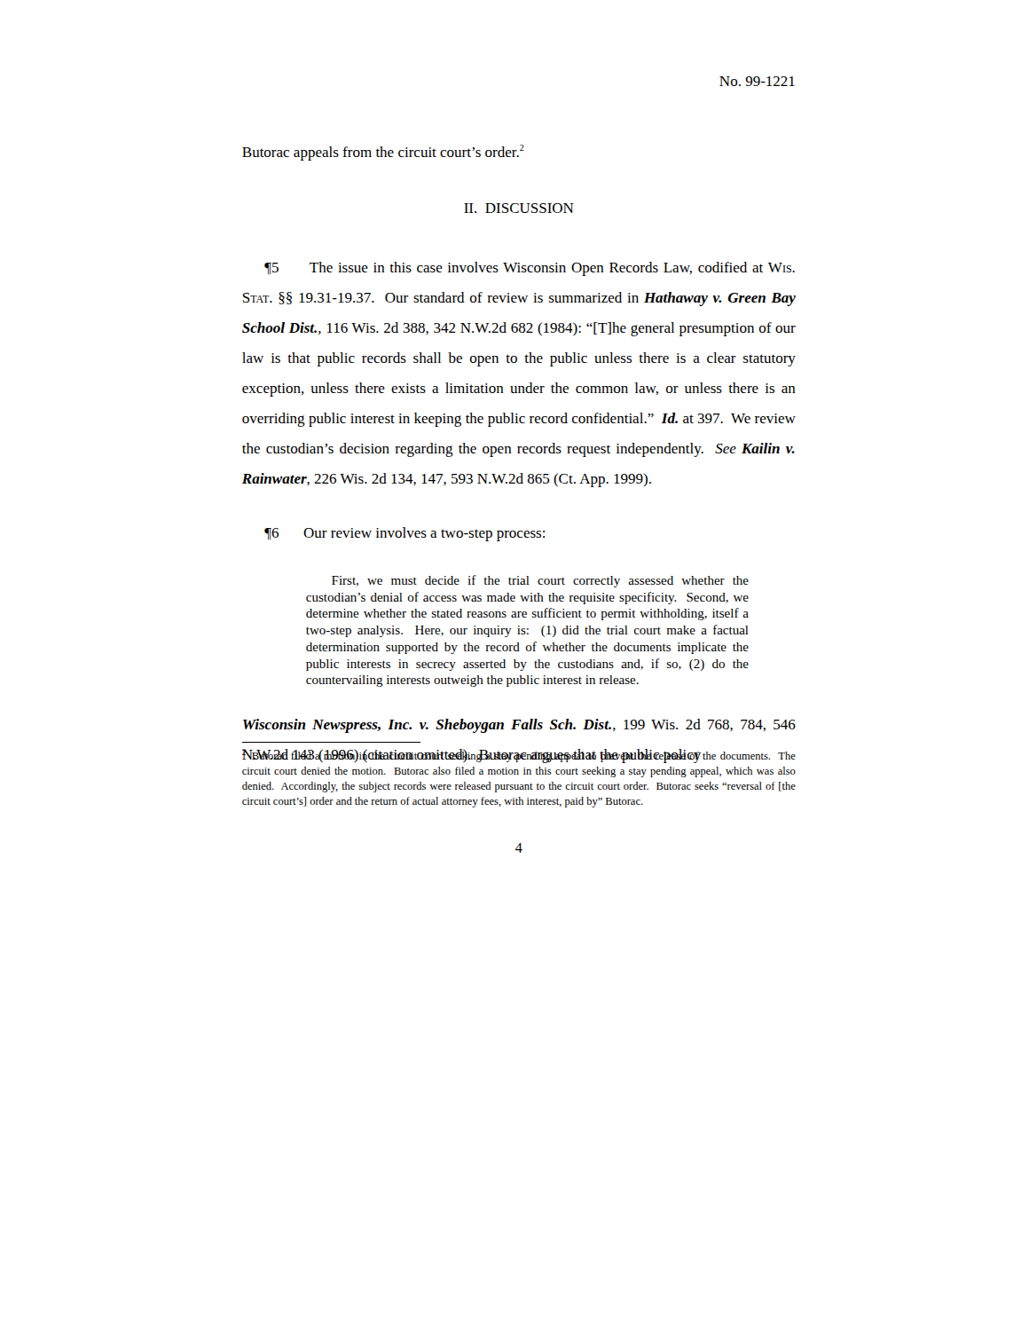No. 99-1221
Butorac appeals from the circuit court’s order.2
II. DISCUSSION
¶5 The issue in this case involves Wisconsin Open Records Law, codified at Wis. Stat. §§ 19.31-19.37. Our standard of review is summarized in Hathaway v. Green Bay School Dist., 116 Wis. 2d 388, 342 N.W.2d 682 (1984): “[T]he general presumption of our law is that public records shall be open to the public unless there is a clear statutory exception, unless there exists a limitation under the common law, or unless there is an overriding public interest in keeping the public record confidential.” Id. at 397. We review the custodian’s decision regarding the open records request independently. See Kailin v. Rainwater, 226 Wis. 2d 134, 147, 593 N.W.2d 865 (Ct. App. 1999).
¶6 Our review involves a two-step process:
First, we must decide if the trial court correctly assessed whether the custodian’s denial of access was made with the requisite specificity. Second, we determine whether the stated reasons are sufficient to permit withholding, itself a two-step analysis. Here, our inquiry is: (1) did the trial court make a factual determination supported by the record of whether the documents implicate the public interests in secrecy asserted by the custodians and, if so, (2) do the countervailing interests outweigh the public interest in release.
Wisconsin Newspress, Inc. v. Sheboygan Falls Sch. Dist., 199 Wis. 2d 768, 784, 546 N.W.2d 143 (1996) (citation omitted). Butorac argues that the public policy
2 Butorac filed a motion in the circuit court seeking a stay pending appeal to prevent the release of the documents. The circuit court denied the motion. Butorac also filed a motion in this court seeking a stay pending appeal, which was also denied. Accordingly, the subject records were released pursuant to the circuit court order. Butorac seeks “reversal of [the circuit court’s] order and the return of actual attorney fees, with interest, paid by” Butorac.
4